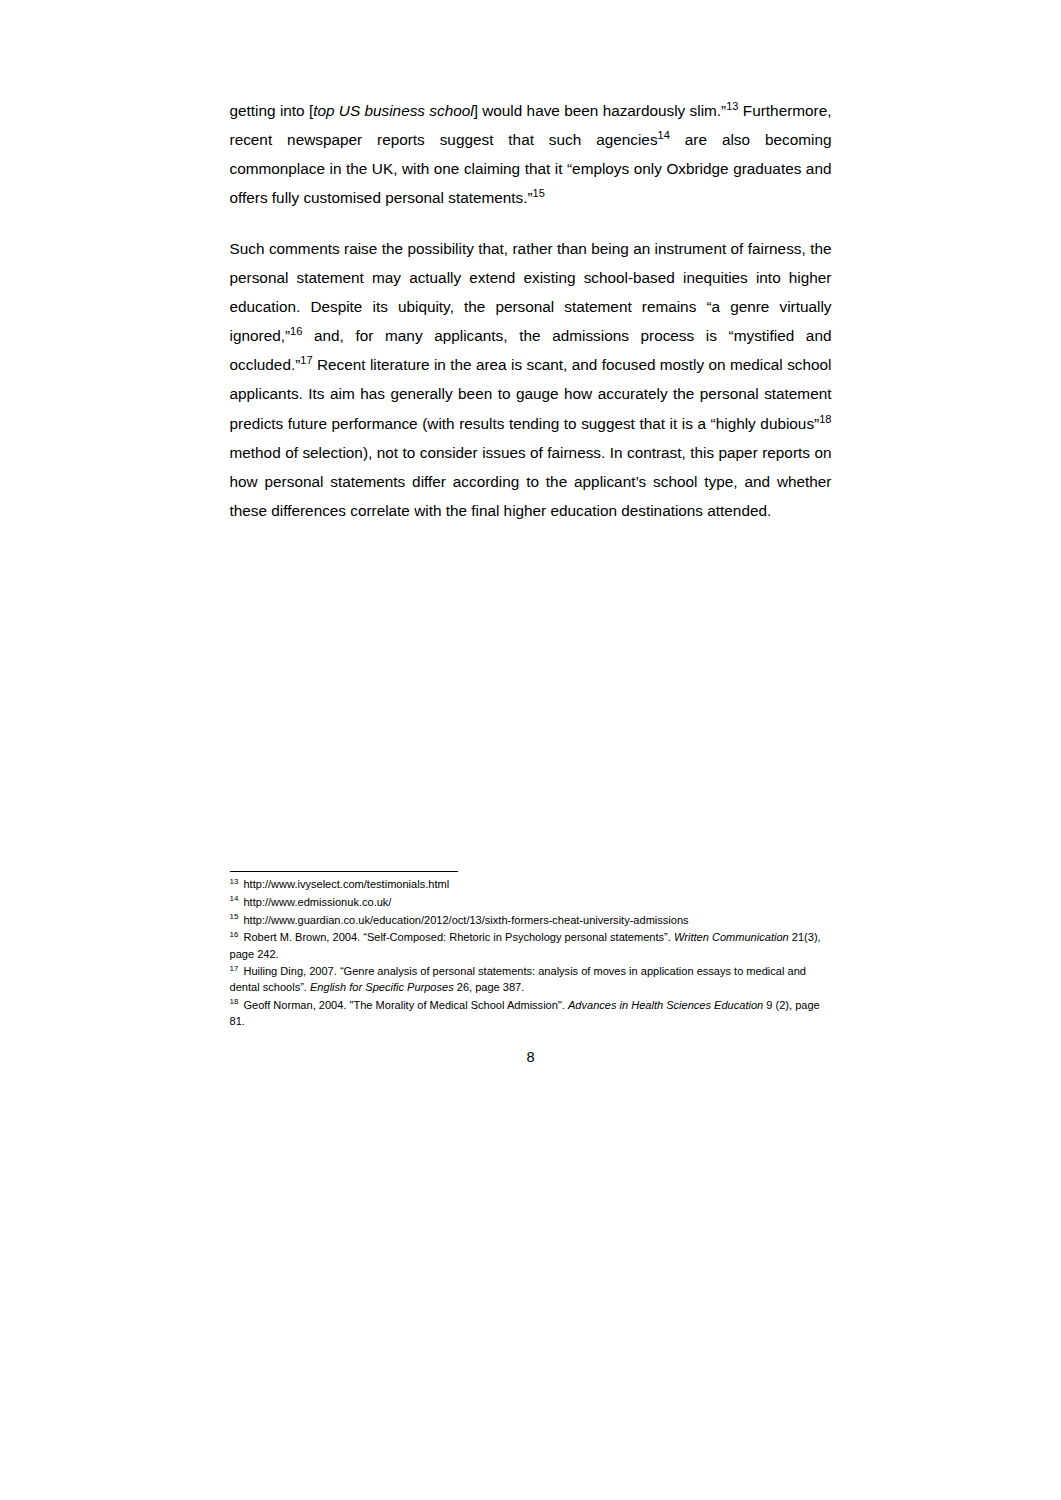getting into [top US business school] would have been hazardously slim.”13 Furthermore, recent newspaper reports suggest that such agencies14 are also becoming commonplace in the UK, with one claiming that it “employs only Oxbridge graduates and offers fully customised personal statements.”15
Such comments raise the possibility that, rather than being an instrument of fairness, the personal statement may actually extend existing school-based inequities into higher education. Despite its ubiquity, the personal statement remains “a genre virtually ignored,”16 and, for many applicants, the admissions process is “mystified and occluded.”17 Recent literature in the area is scant, and focused mostly on medical school applicants. Its aim has generally been to gauge how accurately the personal statement predicts future performance (with results tending to suggest that it is a “highly dubious”18 method of selection), not to consider issues of fairness. In contrast, this paper reports on how personal statements differ according to the applicant’s school type, and whether these differences correlate with the final higher education destinations attended.
13 http://www.ivyselect.com/testimonials.html
14 http://www.edmissionuk.co.uk/
15 http://www.guardian.co.uk/education/2012/oct/13/sixth-formers-cheat-university-admissions
16 Robert M. Brown, 2004. “Self-Composed: Rhetoric in Psychology personal statements”. Written Communication 21(3), page 242.
17 Huiling Ding, 2007. “Genre analysis of personal statements: analysis of moves in application essays to medical and dental schools”. English for Specific Purposes 26, page 387.
18 Geoff Norman, 2004. "The Morality of Medical School Admission". Advances in Health Sciences Education 9 (2), page 81.
8